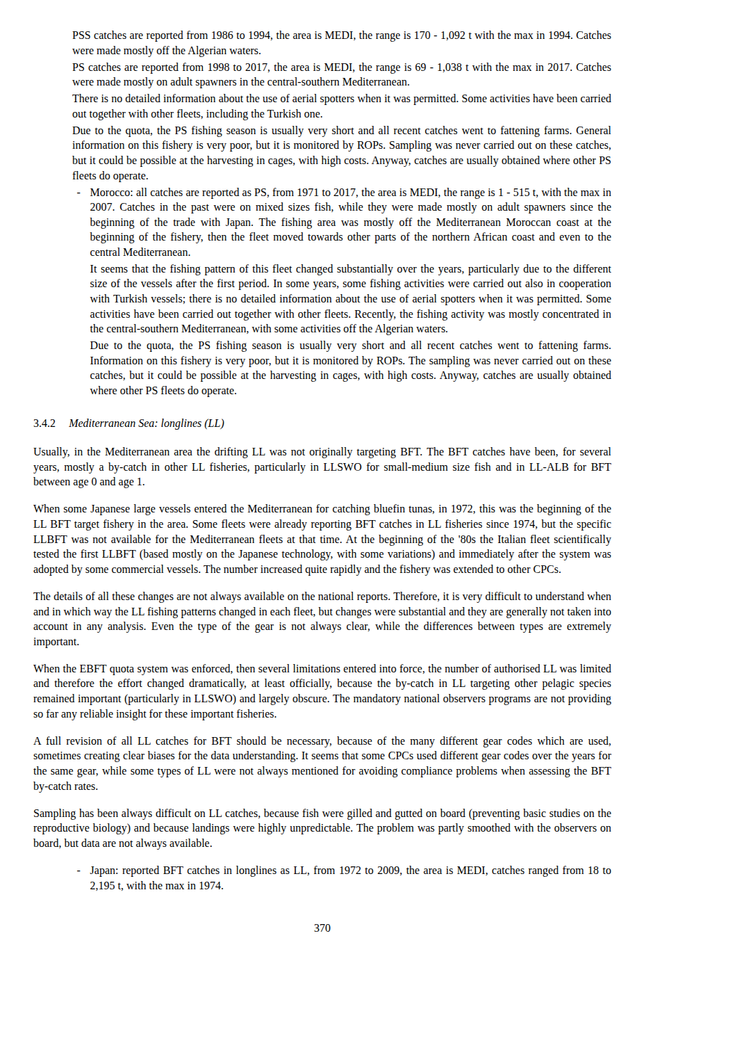PSS catches are reported from 1986 to 1994, the area is MEDI, the range is 170 - 1,092 t with the max in 1994. Catches were made mostly off the Algerian waters.
PS catches are reported from 1998 to 2017, the area is MEDI, the range is 69 - 1,038 t with the max in 2017. Catches were made mostly on adult spawners in the central-southern Mediterranean.
There is no detailed information about the use of aerial spotters when it was permitted. Some activities have been carried out together with other fleets, including the Turkish one.
Due to the quota, the PS fishing season is usually very short and all recent catches went to fattening farms. General information on this fishery is very poor, but it is monitored by ROPs. Sampling was never carried out on these catches, but it could be possible at the harvesting in cages, with high costs. Anyway, catches are usually obtained where other PS fleets do operate.
Morocco: all catches are reported as PS, from 1971 to 2017, the area is MEDI, the range is 1 - 515 t, with the max in 2007. Catches in the past were on mixed sizes fish, while they were made mostly on adult spawners since the beginning of the trade with Japan. The fishing area was mostly off the Mediterranean Moroccan coast at the beginning of the fishery, then the fleet moved towards other parts of the northern African coast and even to the central Mediterranean.
It seems that the fishing pattern of this fleet changed substantially over the years, particularly due to the different size of the vessels after the first period. In some years, some fishing activities were carried out also in cooperation with Turkish vessels; there is no detailed information about the use of aerial spotters when it was permitted. Some activities have been carried out together with other fleets. Recently, the fishing activity was mostly concentrated in the central-southern Mediterranean, with some activities off the Algerian waters.
Due to the quota, the PS fishing season is usually very short and all recent catches went to fattening farms. Information on this fishery is very poor, but it is monitored by ROPs. The sampling was never carried out on these catches, but it could be possible at the harvesting in cages, with high costs. Anyway, catches are usually obtained where other PS fleets do operate.
3.4.2 Mediterranean Sea: longlines (LL)
Usually, in the Mediterranean area the drifting LL was not originally targeting BFT. The BFT catches have been, for several years, mostly a by-catch in other LL fisheries, particularly in LLSWO for small-medium size fish and in LL-ALB for BFT between age 0 and age 1.
When some Japanese large vessels entered the Mediterranean for catching bluefin tunas, in 1972, this was the beginning of the LL BFT target fishery in the area. Some fleets were already reporting BFT catches in LL fisheries since 1974, but the specific LLBFT was not available for the Mediterranean fleets at that time. At the beginning of the '80s the Italian fleet scientifically tested the first LLBFT (based mostly on the Japanese technology, with some variations) and immediately after the system was adopted by some commercial vessels. The number increased quite rapidly and the fishery was extended to other CPCs.
The details of all these changes are not always available on the national reports. Therefore, it is very difficult to understand when and in which way the LL fishing patterns changed in each fleet, but changes were substantial and they are generally not taken into account in any analysis. Even the type of the gear is not always clear, while the differences between types are extremely important.
When the EBFT quota system was enforced, then several limitations entered into force, the number of authorised LL was limited and therefore the effort changed dramatically, at least officially, because the by-catch in LL targeting other pelagic species remained important (particularly in LLSWO) and largely obscure. The mandatory national observers programs are not providing so far any reliable insight for these important fisheries.
A full revision of all LL catches for BFT should be necessary, because of the many different gear codes which are used, sometimes creating clear biases for the data understanding. It seems that some CPCs used different gear codes over the years for the same gear, while some types of LL were not always mentioned for avoiding compliance problems when assessing the BFT by-catch rates.
Sampling has been always difficult on LL catches, because fish were gilled and gutted on board (preventing basic studies on the reproductive biology) and because landings were highly unpredictable. The problem was partly smoothed with the observers on board, but data are not always available.
Japan: reported BFT catches in longlines as LL, from 1972 to 2009, the area is MEDI, catches ranged from 18 to 2,195 t, with the max in 1974.
370